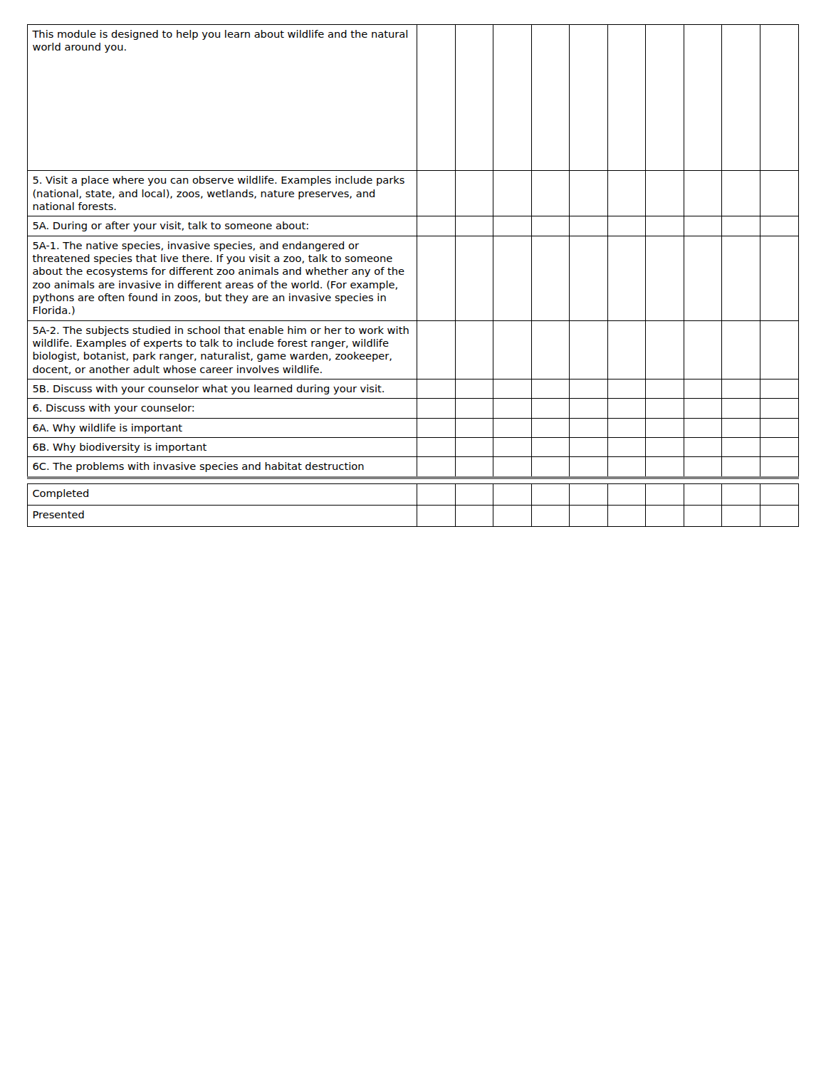| This module is designed to help you learn about wildlife and the natural world around you. | | | | | | | | | | |
| 5. Visit a place where you can observe wildlife. Examples include parks (national, state, and local), zoos, wetlands, nature preserves, and national forests. | | | | | | | | | | |
| 5A. During or after your visit, talk to someone about: | | | | | | | | | | |
| 5A-1. The native species, invasive species, and endangered or threatened species that live there. If you visit a zoo, talk to someone about the ecosystems for different zoo animals and whether any of the zoo animals are invasive in different areas of the world. (For example, pythons are often found in zoos, but they are an invasive species in Florida.) | | | | | | | | | | |
| 5A-2. The subjects studied in school that enable him or her to work with wildlife. Examples of experts to talk to include forest ranger, wildlife biologist, botanist, park ranger, naturalist, game warden, zookeeper, docent, or another adult whose career involves wildlife. | | | | | | | | | | |
| 5B. Discuss with your counselor what you learned during your visit. | | | | | | | | | | |
| 6. Discuss with your counselor: | | | | | | | | | | |
| 6A. Why wildlife is important | | | | | | | | | | |
| 6B. Why biodiversity is important | | | | | | | | | | |
| 6C. The problems with invasive species and habitat destruction | | | | | | | | | | |
| Completed | | | | | | | | | | |
| Presented | | | | | | | | | | |